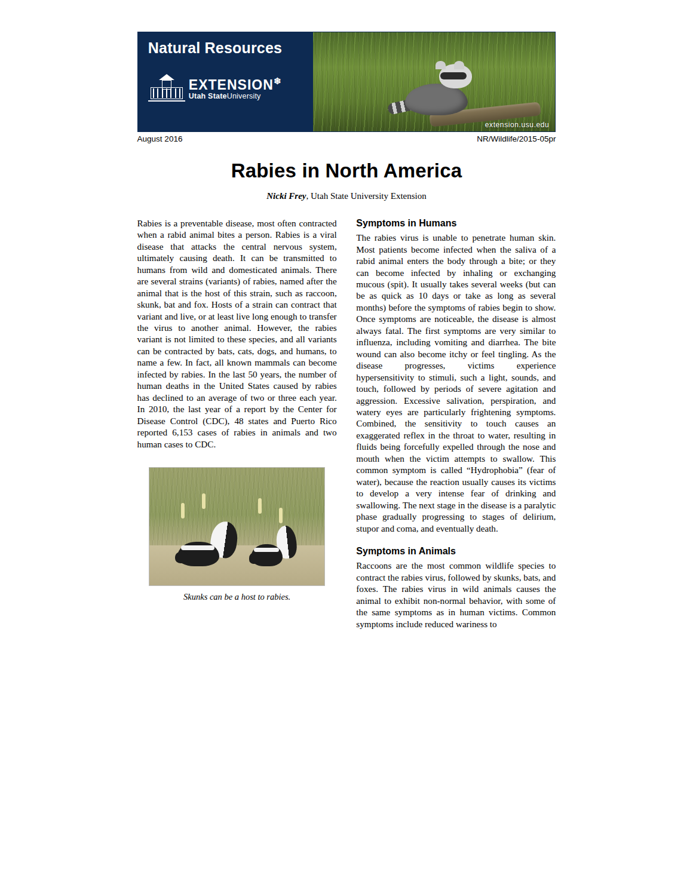Natural Resources
EXTENSION❄
Utah State University
extension.usu.edu
August 2016
NR/Wildlife/2015-05pr
Rabies in North America
Nicki Frey, Utah State University Extension
Rabies is a preventable disease, most often contracted when a rabid animal bites a person. Rabies is a viral disease that attacks the central nervous system, ultimately causing death. It can be transmitted to humans from wild and domesticated animals. There are several strains (variants) of rabies, named after the animal that is the host of this strain, such as raccoon, skunk, bat and fox. Hosts of a strain can contract that variant and live, or at least live long enough to transfer the virus to another animal. However, the rabies variant is not limited to these species, and all variants can be contracted by bats, cats, dogs, and humans, to name a few. In fact, all known mammals can become infected by rabies. In the last 50 years, the number of human deaths in the United States caused by rabies has declined to an average of two or three each year. In 2010, the last year of a report by the Center for Disease Control (CDC), 48 states and Puerto Rico reported 6,153 cases of rabies in animals and two human cases to CDC.
Skunks can be a host to rabies.
Symptoms in Humans
The rabies virus is unable to penetrate human skin. Most patients become infected when the saliva of a rabid animal enters the body through a bite; or they can become infected by inhaling or exchanging mucous (spit). It usually takes several weeks (but can be as quick as 10 days or take as long as several months) before the symptoms of rabies begin to show. Once symptoms are noticeable, the disease is almost always fatal. The first symptoms are very similar to influenza, including vomiting and diarrhea. The bite wound can also become itchy or feel tingling. As the disease progresses, victims experience hypersensitivity to stimuli, such a light, sounds, and touch, followed by periods of severe agitation and aggression. Excessive salivation, perspiration, and watery eyes are particularly frightening symptoms. Combined, the sensitivity to touch causes an exaggerated reflex in the throat to water, resulting in fluids being forcefully expelled through the nose and mouth when the victim attempts to swallow. This common symptom is called “Hydrophobia” (fear of water), because the reaction usually causes its victims to develop a very intense fear of drinking and swallowing. The next stage in the disease is a paralytic phase gradually progressing to stages of delirium, stupor and coma, and eventually death.
Symptoms in Animals
Raccoons are the most common wildlife species to contract the rabies virus, followed by skunks, bats, and foxes. The rabies virus in wild animals causes the animal to exhibit non-normal behavior, with some of the same symptoms as in human victims. Common symptoms include reduced wariness to